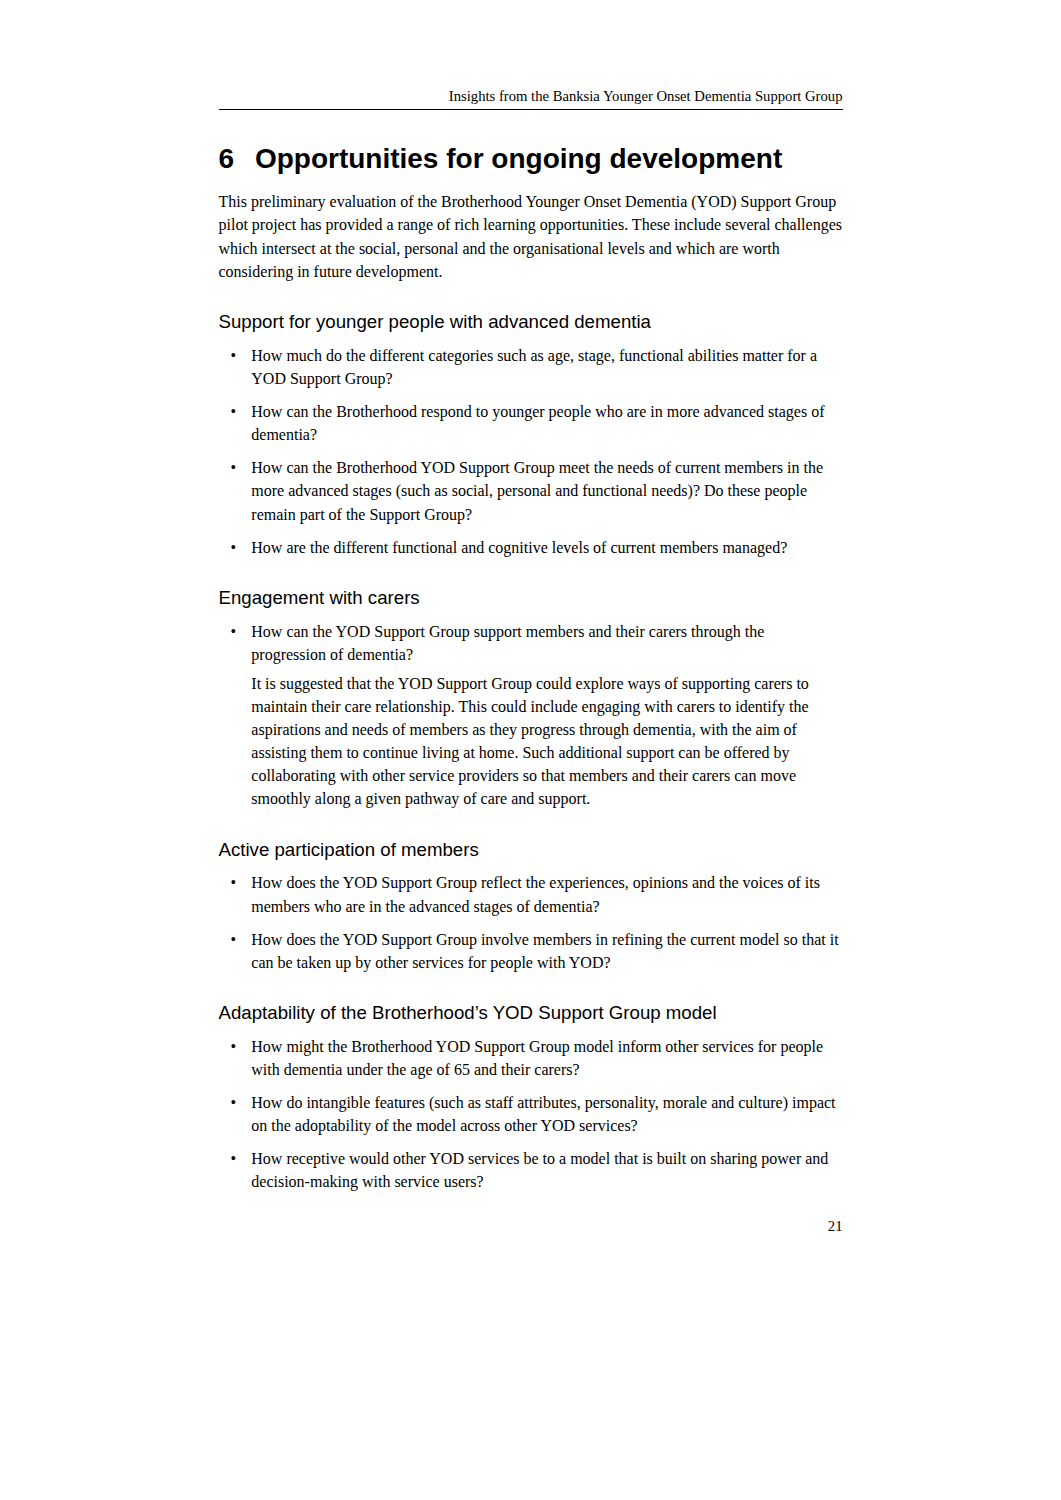Insights from the Banksia Younger Onset Dementia Support Group
6 Opportunities for ongoing development
This preliminary evaluation of the Brotherhood Younger Onset Dementia (YOD) Support Group pilot project has provided a range of rich learning opportunities. These include several challenges which intersect at the social, personal and the organisational levels and which are worth considering in future development.
Support for younger people with advanced dementia
How much do the different categories such as age, stage, functional abilities matter for a YOD Support Group?
How can the Brotherhood respond to younger people who are in more advanced stages of dementia?
How can the Brotherhood YOD Support Group meet the needs of current members in the more advanced stages (such as social, personal and functional needs)? Do these people remain part of the Support Group?
How are the different functional and cognitive levels of current members managed?
Engagement with carers
How can the YOD Support Group support members and their carers through the progression of dementia? It is suggested that the YOD Support Group could explore ways of supporting carers to maintain their care relationship. This could include engaging with carers to identify the aspirations and needs of members as they progress through dementia, with the aim of assisting them to continue living at home. Such additional support can be offered by collaborating with other service providers so that members and their carers can move smoothly along a given pathway of care and support.
Active participation of members
How does the YOD Support Group reflect the experiences, opinions and the voices of its members who are in the advanced stages of dementia?
How does the YOD Support Group involve members in refining the current model so that it can be taken up by other services for people with YOD?
Adaptability of the Brotherhood’s YOD Support Group model
How might the Brotherhood YOD Support Group model inform other services for people with dementia under the age of 65 and their carers?
How do intangible features (such as staff attributes, personality, morale and culture) impact on the adoptability of the model across other YOD services?
How receptive would other YOD services be to a model that is built on sharing power and decision-making with service users?
21